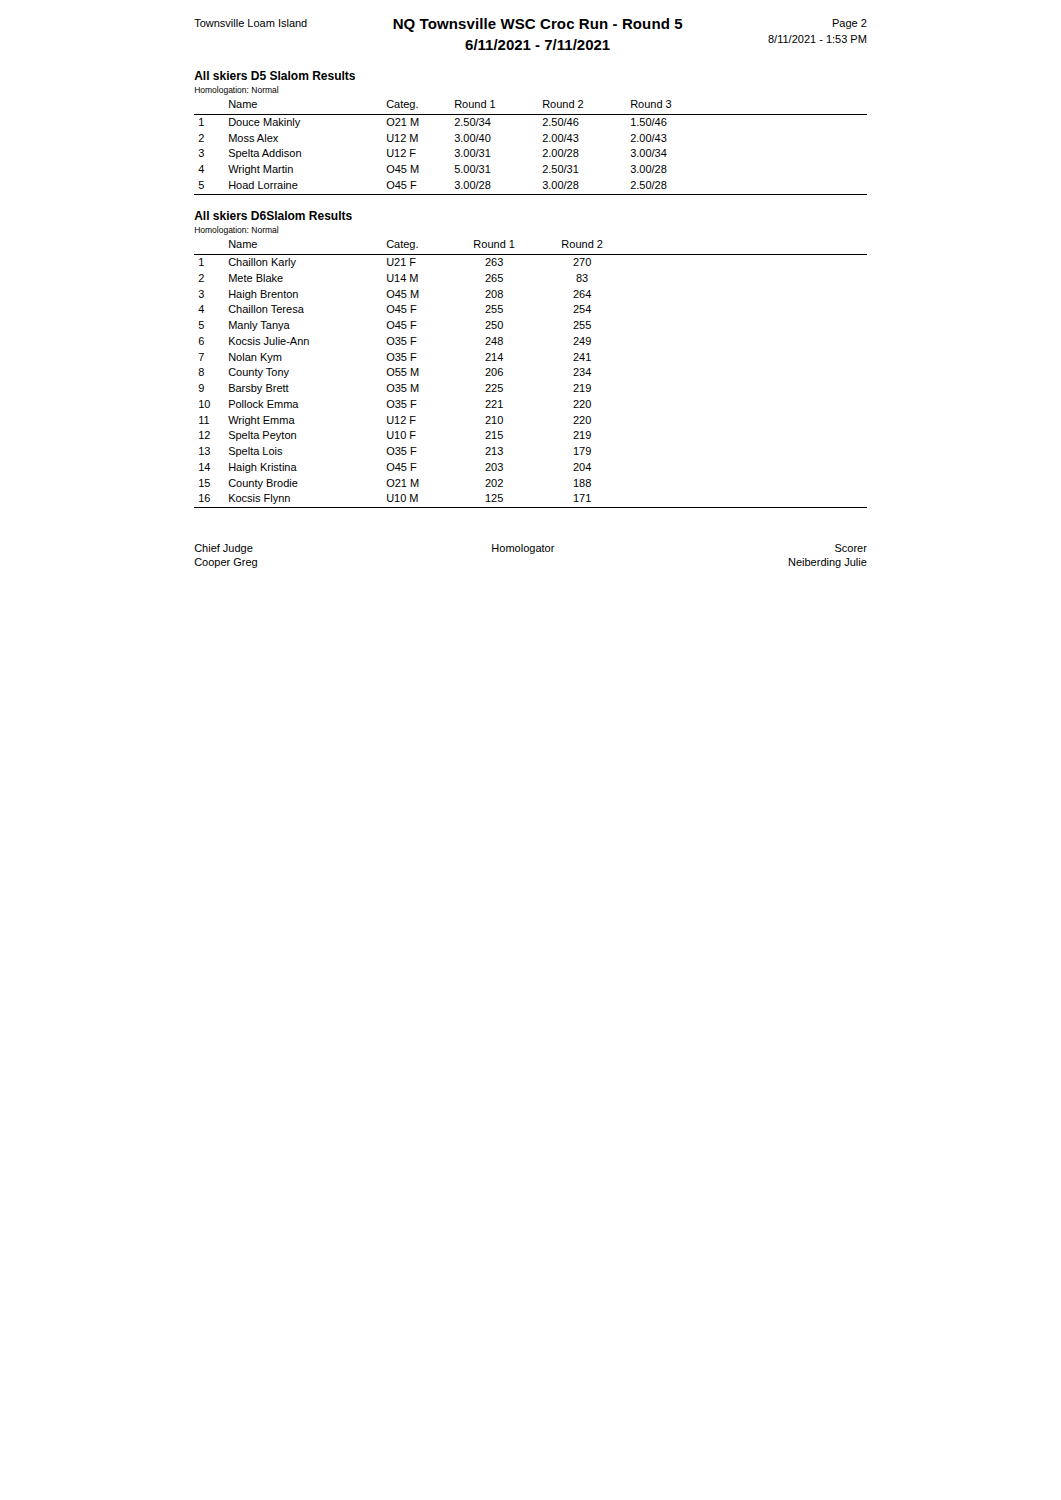Townsville Loam Island
NQ Townsville WSC Croc Run - Round 5
6/11/2021 - 7/11/2021
Page 2
8/11/2021 - 1:53 PM
All skiers D5 Slalom Results
Homologation: Normal
| | Name | Categ. | Round 1 | Round 2 | Round 3 | |
| --- | --- | --- | --- | --- | --- | --- |
| 1 | Douce Makinly | O21 M | 2.50/34 | 2.50/46 | 1.50/46 | |
| 2 | Moss Alex | U12 M | 3.00/40 | 2.00/43 | 2.00/43 | |
| 3 | Spelta Addison | U12 F | 3.00/31 | 2.00/28 | 3.00/34 | |
| 4 | Wright Martin | O45 M | 5.00/31 | 2.50/31 | 3.00/28 | |
| 5 | Hoad Lorraine | O45 F | 3.00/28 | 3.00/28 | 2.50/28 | |
All skiers D6Slalom Results
Homologation: Normal
| | Name | Categ. | Round 1 | Round 2 | |
| --- | --- | --- | --- | --- | --- |
| 1 | Chaillon Karly | U21 F | 263 | 270 | |
| 2 | Mete Blake | U14 M | 265 | 83 | |
| 3 | Haigh Brenton | O45 M | 208 | 264 | |
| 4 | Chaillon Teresa | O45 F | 255 | 254 | |
| 5 | Manly Tanya | O45 F | 250 | 255 | |
| 6 | Kocsis Julie-Ann | O35 F | 248 | 249 | |
| 7 | Nolan Kym | O35 F | 214 | 241 | |
| 8 | County Tony | O55 M | 206 | 234 | |
| 9 | Barsby Brett | O35 M | 225 | 219 | |
| 10 | Pollock Emma | O35 F | 221 | 220 | |
| 11 | Wright Emma | U12 F | 210 | 220 | |
| 12 | Spelta Peyton | U10 F | 215 | 219 | |
| 13 | Spelta Lois | O35 F | 213 | 179 | |
| 14 | Haigh Kristina | O45 F | 203 | 204 | |
| 15 | County Brodie | O21 M | 202 | 188 | |
| 16 | Kocsis Flynn | U10 M | 125 | 171 | |
Chief Judge Cooper Greg
Homologator
Scorer Neiberding Julie